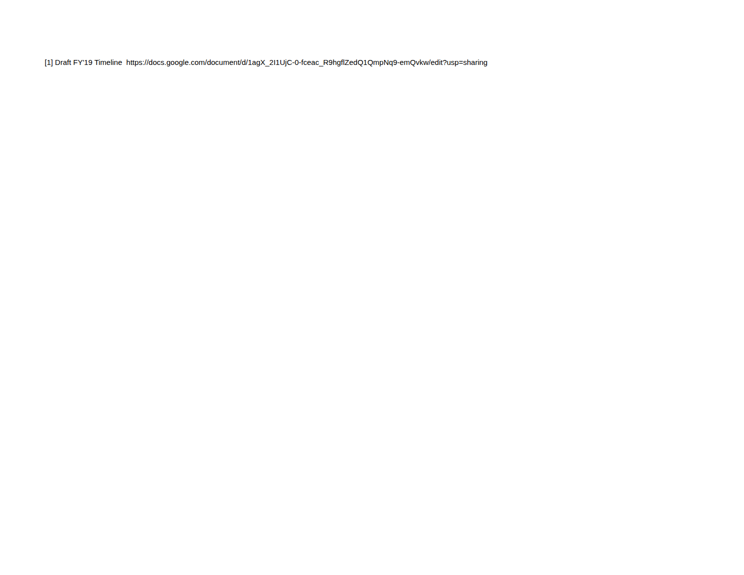[1] Draft FY'19 Timeline https://docs.google.com/document/d/1agX_2I1UjC-0-fceac_R9hgflZedQ1QmpNq9-emQvkw/edit?usp=sharing